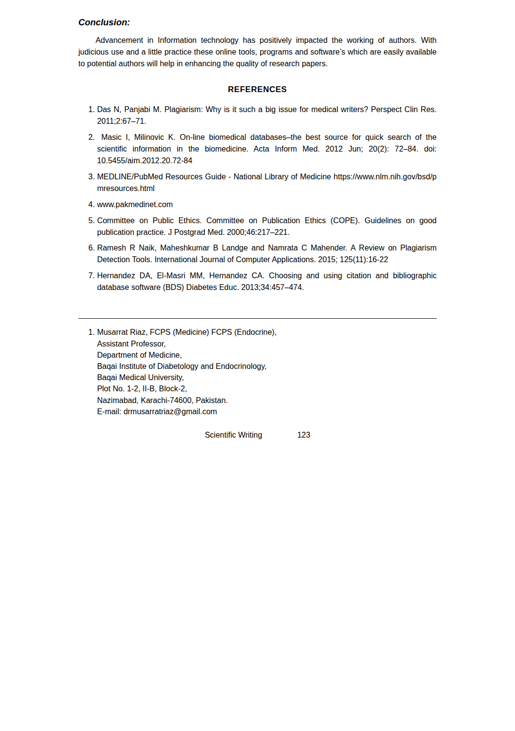Conclusion:
Advancement in Information technology has positively impacted the working of authors. With judicious use and a little practice these online tools, programs and software’s which are easily available to potential authors will help in enhancing the quality of research papers.
REFERENCES
Das N, Panjabi M. Plagiarism: Why is it such a big issue for medical writers? Perspect Clin Res. 2011;2:67–71.
Masic I, Milinovic K. On-line biomedical databases–the best source for quick search of the scientific information in the biomedicine. Acta Inform Med. 2012 Jun; 20(2): 72–84. doi: 10.5455/aim.2012.20.72-84
MEDLINE/PubMed Resources Guide - National Library of Medicine https://www.nlm.nih.gov/bsd/pmresources.html
www.pakmedinet.com
Committee on Public Ethics. Committee on Publication Ethics (COPE). Guidelines on good publication practice. J Postgrad Med. 2000;46:217–221.
Ramesh R Naik, Maheshkumar B Landge and Namrata C Mahender. A Review on Plagiarism Detection Tools. International Journal of Computer Applications. 2015; 125(11):16-22
Hernandez DA, El-Masri MM, Hernandez CA. Choosing and using citation and bibliographic database software (BDS) Diabetes Educ. 2013;34:457–474.
Musarrat Riaz, FCPS (Medicine) FCPS (Endocrine),
Assistant Professor,
Department of Medicine,
Baqai Institute of Diabetology and Endocrinology,
Baqai Medical University,
Plot No. 1-2, II-B, Block-2,
Nazimabad, Karachi-74600, Pakistan.
E-mail: drmusarratriaz@gmail.com
Scientific Writing 123